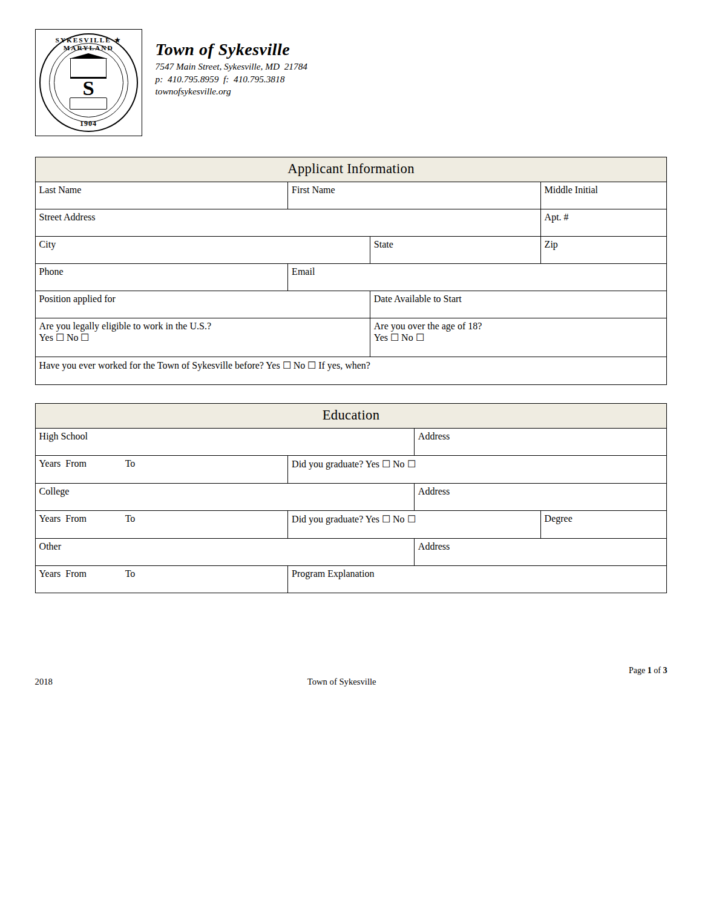SYKESVILLE ★ MARYLAND
S
1904
Town of Sykesville
7547 Main Street, Sykesville, MD 21784
p: 410.795.8959 f: 410.795.3818
townofsykesville.org
| Applicant Information |
| --- |
| Last Name | First Name | Middle Initial |
| Street Address | Apt. # |
| City | State | Zip |
| Phone | Email |
| Position applied for | Date Available to Start |
| Are you legally eligible to work in the U.S.? Yes ☐ No ☐ | Are you over the age of 18? Yes ☐ No ☐ |
| Have you ever worked for the Town of Sykesville before? Yes ☐ No ☐ If yes, when? |
| Education |
| --- |
| High School | Address |
| Years From To | Did you graduate? Yes ☐ No ☐ |
| College | Address |
| Years From To | Did you graduate? Yes ☐ No ☐ | Degree |
| Other | Address |
| Years From To | Program Explanation |
Page 1 of 3
2018
Town of Sykesville